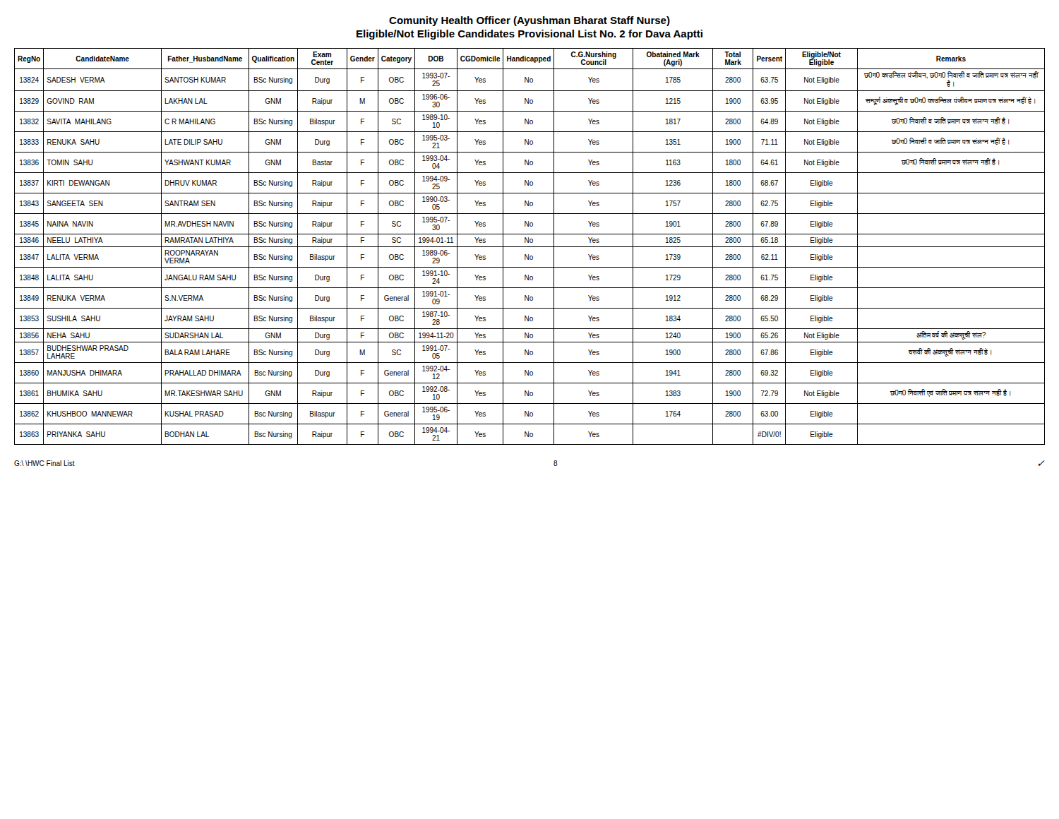Comunity Health Officer (Ayushman Bharat Staff Nurse)
Eligible/Not Eligible Candidates Provisional List No. 2 for Dava Aaptti
| RegNo | CandidateName | Father_HusbandName | Qualification | Exam Center | Gender | Category | DOB | CGDomicile | Handicapped | C.G.Nurshing Council | Obatained Mark (Agri) | Total Mark | Persent | Eligible/Not Eligible | Remarks |
| --- | --- | --- | --- | --- | --- | --- | --- | --- | --- | --- | --- | --- | --- | --- | --- |
| 13824 | SADESH VERMA | SANTOSH KUMAR | BSc Nursing | Durg | F | OBC | 1993-07-25 | Yes | No | Yes | 1785 | 2800 | 63.75 | Not Eligible | छ0ग0 काउन्सिल पंजीयन, छ0ग0 निवासी व जाति प्रमाण पत्र संलग्न नहीं है। |
| 13829 | GOVIND RAM | LAKHAN LAL | GNM | Raipur | M | OBC | 1996-06-30 | Yes | No | Yes | 1215 | 1900 | 63.95 | Not Eligible | सम्पूर्ण अंकसूची व छ0ग0 काउन्सिल पंजीयन प्रमाण पत्र संलग्न नहीं हे। |
| 13832 | SAVITA MAHILANG | C R MAHILANG | BSc Nursing | Bilaspur | F | SC | 1989-10-10 | Yes | No | Yes | 1817 | 2800 | 64.89 | Not Eligible | छ0ग0 निवासी व जाति प्रमाण पत्र संलग्न नहीं है। |
| 13833 | RENUKA SAHU | LATE DILIP SAHU | GNM | Durg | F | OBC | 1995-03-21 | Yes | No | Yes | 1351 | 1900 | 71.11 | Not Eligible | छ0ग0 निवासी व जाति प्रमाण पत्र संलग्न नहीं है। |
| 13836 | TOMIN SAHU | YASHWANT KUMAR | GNM | Bastar | F | OBC | 1993-04-04 | Yes | No | Yes | 1163 | 1800 | 64.61 | Not Eligible | छ0ग0 निवासी प्रमाण पत्र संलग्न नहीं है। |
| 13837 | KIRTI DEWANGAN | DHRUV KUMAR | BSc Nursing | Raipur | F | OBC | 1994-09-25 | Yes | No | Yes | 1236 | 1800 | 68.67 | Eligible | |
| 13843 | SANGEETA SEN | SANTRAM SEN | BSc Nursing | Raipur | F | OBC | 1990-03-05 | Yes | No | Yes | 1757 | 2800 | 62.75 | Eligible | |
| 13845 | NAINA NAVIN | MR.AVDHESH NAVIN | BSc Nursing | Raipur | F | SC | 1995-07-30 | Yes | No | Yes | 1901 | 2800 | 67.89 | Eligible | |
| 13846 | NEELU LATHIYA | RAMRATAN LATHIYA | BSc Nursing | Raipur | F | SC | 1994-01-11 | Yes | No | Yes | 1825 | 2800 | 65.18 | Eligible | |
| 13847 | LALITA VERMA | ROOPNARAYAN VERMA | BSc Nursing | Bilaspur | F | OBC | 1989-06-29 | Yes | No | Yes | 1739 | 2800 | 62.11 | Eligible | |
| 13848 | LALITA SAHU | JANGALU RAM SAHU | BSc Nursing | Durg | F | OBC | 1991-10-24 | Yes | No | Yes | 1729 | 2800 | 61.75 | Eligible | |
| 13849 | RENUKA VERMA | S.N.VERMA | BSc Nursing | Durg | F | General | 1991-01-09 | Yes | No | Yes | 1912 | 2800 | 68.29 | Eligible | |
| 13853 | SUSHILA SAHU | JAYRAM SAHU | BSc Nursing | Bilaspur | F | OBC | 1987-10-28 | Yes | No | Yes | 1834 | 2800 | 65.50 | Eligible | |
| 13856 | NEHA SAHU | SUDARSHAN LAL | GNM | Durg | F | OBC | 1994-11-20 | Yes | No | Yes | 1240 | 1900 | 65.26 | Not Eligible | अंतिम वर्ष की अंकसूची संल? |
| 13857 | BUDHESHWAR PRASAD LAHARE | BALA RAM LAHARE | BSc Nursing | Durg | M | SC | 1991-07-05 | Yes | No | Yes | 1900 | 2800 | 67.86 | Eligible | दसवीं की अंकसूची संलग्न नहीं हे। |
| 13860 | MANJUSHA DHIMARA | PRAHALLAD DHIMARA | Bsc Nursing | Durg | F | General | 1992-04-12 | Yes | No | Yes | 1941 | 2800 | 69.32 | Eligible | |
| 13861 | BHUMIKA SAHU | MR.TAKESHWAR SAHU | GNM | Raipur | F | OBC | 1992-08-10 | Yes | No | Yes | 1383 | 1900 | 72.79 | Not Eligible | छ0ग0 निवासी एवं जाति प्रमाण पत्र संलग्न नही है। |
| 13862 | KHUSHBOO MANNEWAR | KUSHAL PRASAD | Bsc Nursing | Bilaspur | F | General | 1995-06-19 | Yes | No | Yes | 1764 | 2800 | 63.00 | Eligible | |
| 13863 | PRIYANKA SAHU | BODHAN LAL | Bsc Nursing | Raipur | F | OBC | 1994-04-21 | Yes | No | Yes | | | #DIV/0! | Eligible | |
G:\ \HWC Final List
8
✓